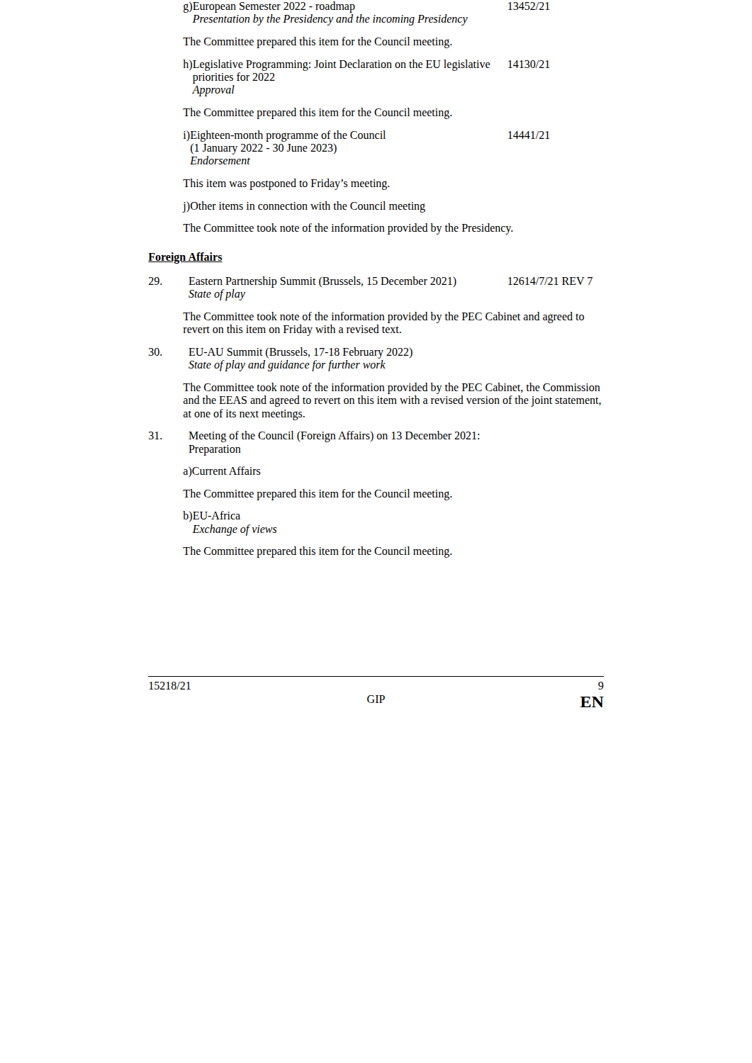g)
European Semester 2022 - roadmap
Presentation by the Presidency and the incoming Presidency
13452/21
The Committee prepared this item for the Council meeting.
h)
Legislative Programming: Joint Declaration on the EU legislative priorities for 2022
Approval
14130/21
The Committee prepared this item for the Council meeting.
i)
Eighteen-month programme of the Council
(1 January 2022 - 30 June 2023)
Endorsement
14441/21
This item was postponed to Friday’s meeting.
j)
Other items in connection with the Council meeting
The Committee took note of the information provided by the Presidency.
Foreign Affairs
29.
Eastern Partnership Summit (Brussels, 15 December 2021)
State of play
12614/7/21 REV 7
The Committee took note of the information provided by the PEC Cabinet and agreed to revert on this item on Friday with a revised text.
30.
EU-AU Summit (Brussels, 17-18 February 2022)
State of play and guidance for further work
The Committee took note of the information provided by the PEC Cabinet, the Commission and the EEAS and agreed to revert on this item with a revised version of the joint statement, at one of its next meetings.
31.
Meeting of the Council (Foreign Affairs) on 13 December 2021:
Preparation
a)
Current Affairs
The Committee prepared this item for the Council meeting.
b)
EU-Africa
Exchange of views
The Committee prepared this item for the Council meeting.
| 15218/21 | | 9 |
| | GIP | EN |